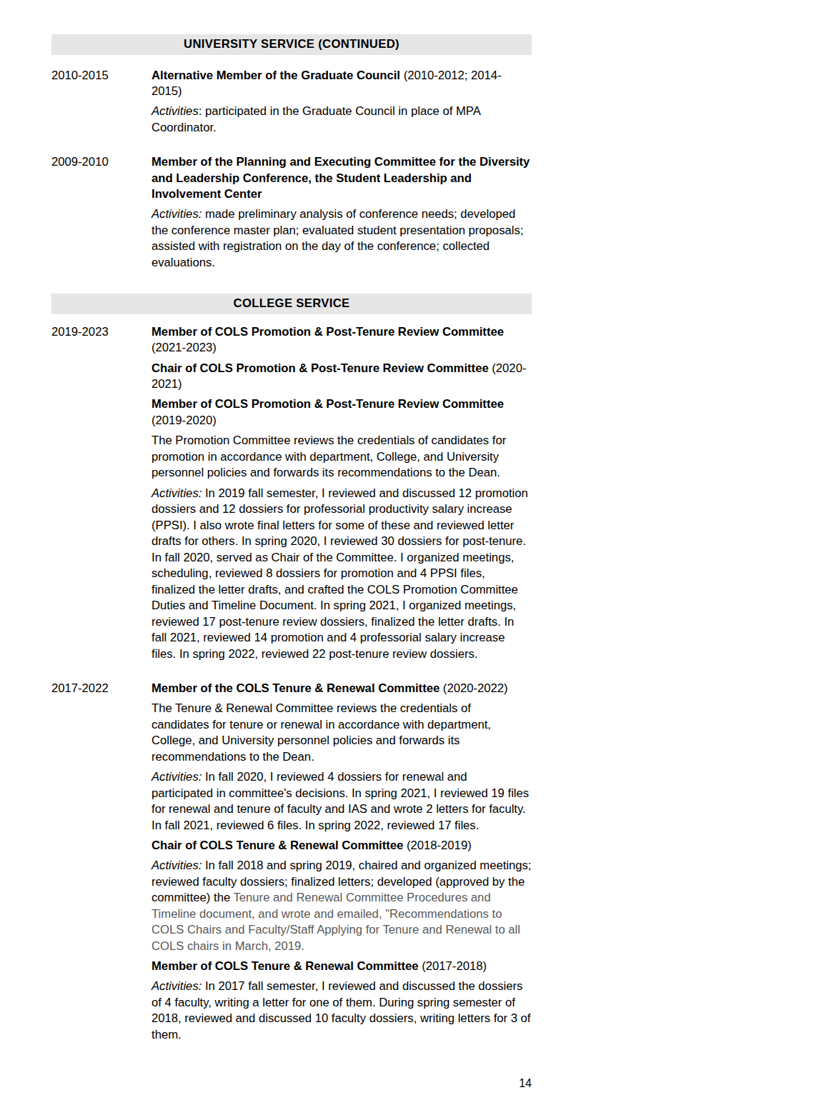UNIVERSITY SERVICE (CONTINUED)
2010-2015
Alternative Member of the Graduate Council (2010-2012; 2014-2015)
Activities: participated in the Graduate Council in place of MPA Coordinator.
2009-2010
Member of the Planning and Executing Committee for the Diversity and Leadership Conference, the Student Leadership and Involvement Center
Activities: made preliminary analysis of conference needs; developed the conference master plan; evaluated student presentation proposals; assisted with registration on the day of the conference; collected evaluations.
COLLEGE SERVICE
2019-2023
Member of COLS Promotion & Post-Tenure Review Committee (2021-2023)
Chair of COLS Promotion & Post-Tenure Review Committee (2020-2021)
Member of COLS Promotion & Post-Tenure Review Committee (2019-2020)
The Promotion Committee reviews the credentials of candidates for promotion in accordance with department, College, and University personnel policies and forwards its recommendations to the Dean.
Activities: In 2019 fall semester, I reviewed and discussed 12 promotion dossiers and 12 dossiers for professorial productivity salary increase (PPSI). I also wrote final letters for some of these and reviewed letter drafts for others. In spring 2020, I reviewed 30 dossiers for post-tenure. In fall 2020, served as Chair of the Committee. I organized meetings, scheduling, reviewed 8 dossiers for promotion and 4 PPSI files, finalized the letter drafts, and crafted the COLS Promotion Committee Duties and Timeline Document. In spring 2021, I organized meetings, reviewed 17 post-tenure review dossiers, finalized the letter drafts. In fall 2021, reviewed 14 promotion and 4 professorial salary increase files. In spring 2022, reviewed 22 post-tenure review dossiers.
2017-2022
Member of the COLS Tenure & Renewal Committee (2020-2022)
The Tenure & Renewal Committee reviews the credentials of candidates for tenure or renewal in accordance with department, College, and University personnel policies and forwards its recommendations to the Dean.
Activities: In fall 2020, I reviewed 4 dossiers for renewal and participated in committee's decisions. In spring 2021, I reviewed 19 files for renewal and tenure of faculty and IAS and wrote 2 letters for faculty. In fall 2021, reviewed 6 files. In spring 2022, reviewed 17 files.
Chair of COLS Tenure & Renewal Committee (2018-2019)
Activities: In fall 2018 and spring 2019, chaired and organized meetings; reviewed faculty dossiers; finalized letters; developed (approved by the committee) the Tenure and Renewal Committee Procedures and Timeline document, and wrote and emailed, "Recommendations to COLS Chairs and Faculty/Staff Applying for Tenure and Renewal to all COLS chairs in March, 2019.
Member of COLS Tenure & Renewal Committee (2017-2018)
Activities: In 2017 fall semester, I reviewed and discussed the dossiers of 4 faculty, writing a letter for one of them. During spring semester of 2018, reviewed and discussed 10 faculty dossiers, writing letters for 3 of them.
14